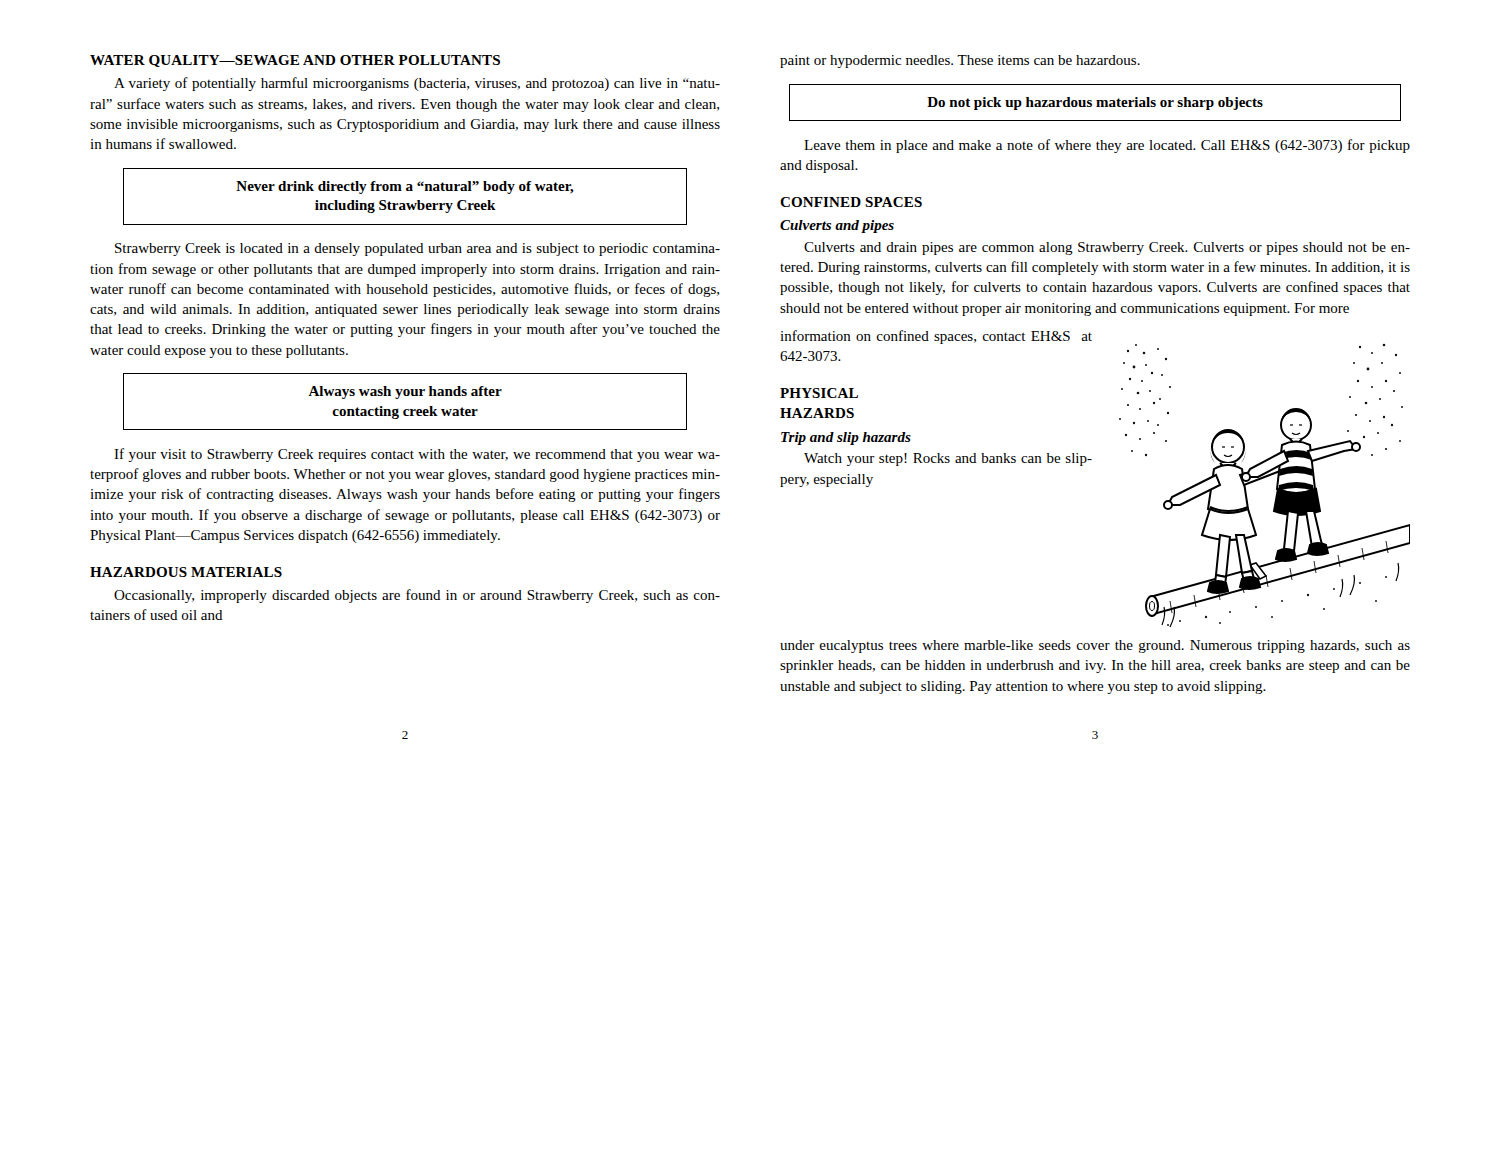WATER QUALITY—SEWAGE AND OTHER POLLUTANTS
A variety of potentially harmful microorganisms (bacteria, viruses, and protozoa) can live in “natural” surface waters such as streams, lakes, and rivers. Even though the water may look clear and clean, some invisible microorganisms, such as Cryptosporidium and Giardia, may lurk there and cause illness in humans if swallowed.
Never drink directly from a “natural” body of water,
including Strawberry Creek
Strawberry Creek is located in a densely populated urban area and is subject to periodic contamination from sewage or other pollutants that are dumped improperly into storm drains. Irrigation and rainwater runoff can become contaminated with household pesticides, automotive fluids, or feces of dogs, cats, and wild animals. In addition, antiquated sewer lines periodically leak sewage into storm drains that lead to creeks. Drinking the water or putting your fingers in your mouth after you’ve touched the water could expose you to these pollutants.
Always wash your hands after
contacting creek water
If your visit to Strawberry Creek requires contact with the water, we recommend that you wear waterproof gloves and rubber boots. Whether or not you wear gloves, standard good hygiene practices minimize your risk of contracting diseases. Always wash your hands before eating or putting your fingers into your mouth. If you observe a discharge of sewage or pollutants, please call EH&S (642-3073) or Physical Plant—Campus Services dispatch (642-6556) immediately.
HAZARDOUS MATERIALS
Occasionally, improperly discarded objects are found in or around Strawberry Creek, such as containers of used oil and
2
paint or hypodermic needles. These items can be hazardous.
Do not pick up hazardous materials or sharp objects
Leave them in place and make a note of where they are located. Call EH&S (642-3073) for pickup and disposal.
CONFINED SPACES
Culverts and pipes
Culverts and drain pipes are common along Strawberry Creek. Culverts or pipes should not be entered. During rainstorms, culverts can fill completely with storm water in a few minutes. In addition, it is possible, though not likely, for culverts to contain hazardous vapors. Culverts are confined spaces that should not be entered without proper air monitoring and communications equipment. For more
Two children balancing on a fallen log
information on confined spaces, contact EH&S at 642-3073.
PHYSICAL
HAZARDS
Trip and slip hazards
Watch your step! Rocks and banks can be slippery, especially
under eucalyptus trees where marble-like seeds cover the ground. Numerous tripping hazards, such as sprinkler heads, can be hidden in underbrush and ivy. In the hill area, creek banks are steep and can be unstable and subject to sliding. Pay attention to where you step to avoid slipping.
3